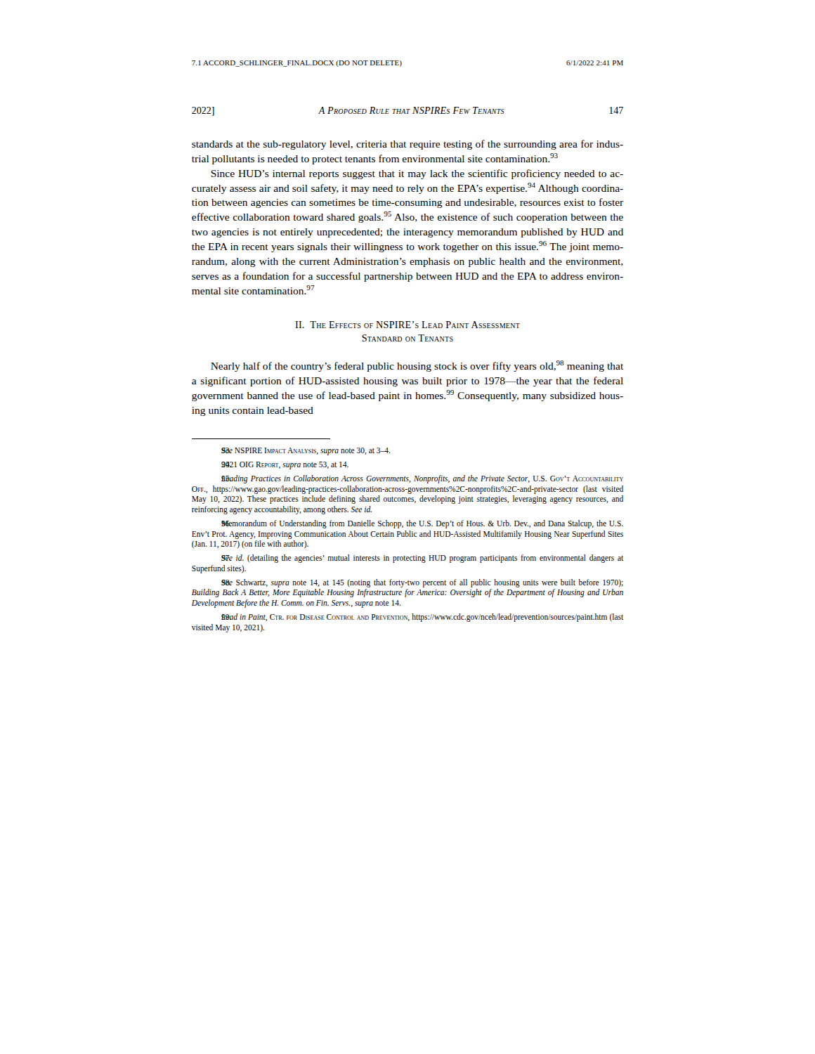7.1 ACCORD_SCHLINGER_FINAL.DOCX (DO NOT DELETE) 6/1/2022 2:41 PM
2022] A Proposed Rule that NSPIREs Few Tenants 147
standards at the sub-regulatory level, criteria that require testing of the surrounding area for industrial pollutants is needed to protect tenants from environmental site contamination.93
Since HUD’s internal reports suggest that it may lack the scientific proficiency needed to accurately assess air and soil safety, it may need to rely on the EPA’s expertise.94 Although coordination between agencies can sometimes be time-consuming and undesirable, resources exist to foster effective collaboration toward shared goals.95 Also, the existence of such cooperation between the two agencies is not entirely unprecedented; the interagency memorandum published by HUD and the EPA in recent years signals their willingness to work together on this issue.96 The joint memorandum, along with the current Administration’s emphasis on public health and the environment, serves as a foundation for a successful partnership between HUD and the EPA to address environmental site contamination.97
II. The Effects of NSPIRE’s Lead Paint Assessment
Standard on Tenants
Nearly half of the country’s federal public housing stock is over fifty years old,98 meaning that a significant portion of HUD-assisted housing was built prior to 1978—the year that the federal government banned the use of lead-based paint in homes.99 Consequently, many subsidized housing units contain lead-based
93. See NSPIRE Impact Analysis, supra note 30, at 3–4.
94. 2021 OIG Report, supra note 53, at 14.
95. Leading Practices in Collaboration Across Governments, Nonprofits, and the Private Sector, U.S. Gov’t Accountability Off., https://www.gao.gov/leading-practices-collaboration-across-governments%2C-nonprofits%2C-and-private-sector (last visited May 10, 2022). These practices include defining shared outcomes, developing joint strategies, leveraging agency resources, and reinforcing agency accountability, among others. See id.
96. Memorandum of Understanding from Danielle Schopp, the U.S. Dep’t of Hous. & Urb. Dev., and Dana Stalcup, the U.S. Env’t Prot. Agency, Improving Communication About Certain Public and HUD-Assisted Multifamily Housing Near Superfund Sites (Jan. 11, 2017) (on file with author).
97. See id. (detailing the agencies’ mutual interests in protecting HUD program participants from environmental dangers at Superfund sites).
98. See Schwartz, supra note 14, at 145 (noting that forty-two percent of all public housing units were built before 1970); Building Back A Better, More Equitable Housing Infrastructure for America: Oversight of the Department of Housing and Urban Development Before the H. Comm. on Fin. Servs., supra note 14.
99. Lead in Paint, Ctr. for Disease Control and Prevention, https://www.cdc.gov/nceh/lead/prevention/sources/paint.htm (last visited May 10, 2021).